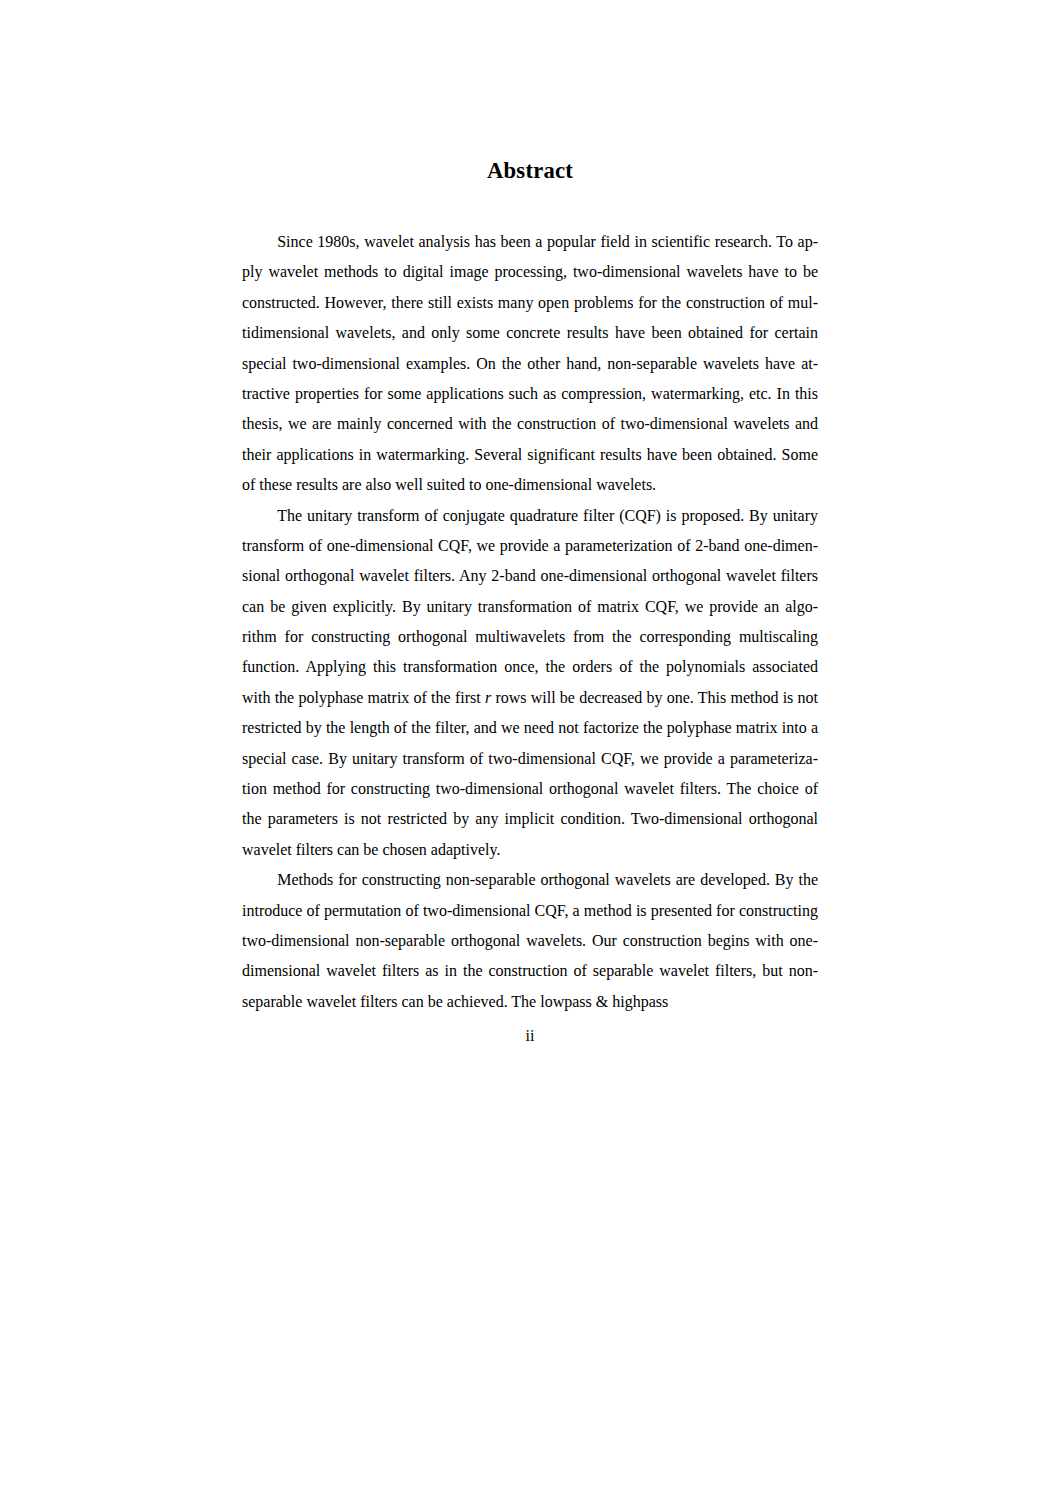Abstract
Since 1980s, wavelet analysis has been a popular field in scientific research. To apply wavelet methods to digital image processing, two-dimensional wavelets have to be constructed. However, there still exists many open problems for the construction of multidimensional wavelets, and only some concrete results have been obtained for certain special two-dimensional examples. On the other hand, non-separable wavelets have attractive properties for some applications such as compression, watermarking, etc. In this thesis, we are mainly concerned with the construction of two-dimensional wavelets and their applications in watermarking. Several significant results have been obtained. Some of these results are also well suited to one-dimensional wavelets.
The unitary transform of conjugate quadrature filter (CQF) is proposed. By unitary transform of one-dimensional CQF, we provide a parameterization of 2-band one-dimensional orthogonal wavelet filters. Any 2-band one-dimensional orthogonal wavelet filters can be given explicitly. By unitary transformation of matrix CQF, we provide an algorithm for constructing orthogonal multiwavelets from the corresponding multiscaling function. Applying this transformation once, the orders of the polynomials associated with the polyphase matrix of the first r rows will be decreased by one. This method is not restricted by the length of the filter, and we need not factorize the polyphase matrix into a special case. By unitary transform of two-dimensional CQF, we provide a parameterization method for constructing two-dimensional orthogonal wavelet filters. The choice of the parameters is not restricted by any implicit condition. Two-dimensional orthogonal wavelet filters can be chosen adaptively.
Methods for constructing non-separable orthogonal wavelets are developed. By the introduce of permutation of two-dimensional CQF, a method is presented for constructing two-dimensional non-separable orthogonal wavelets. Our construction begins with one-dimensional wavelet filters as in the construction of separable wavelet filters, but non-separable wavelet filters can be achieved. The lowpass & highpass
ii